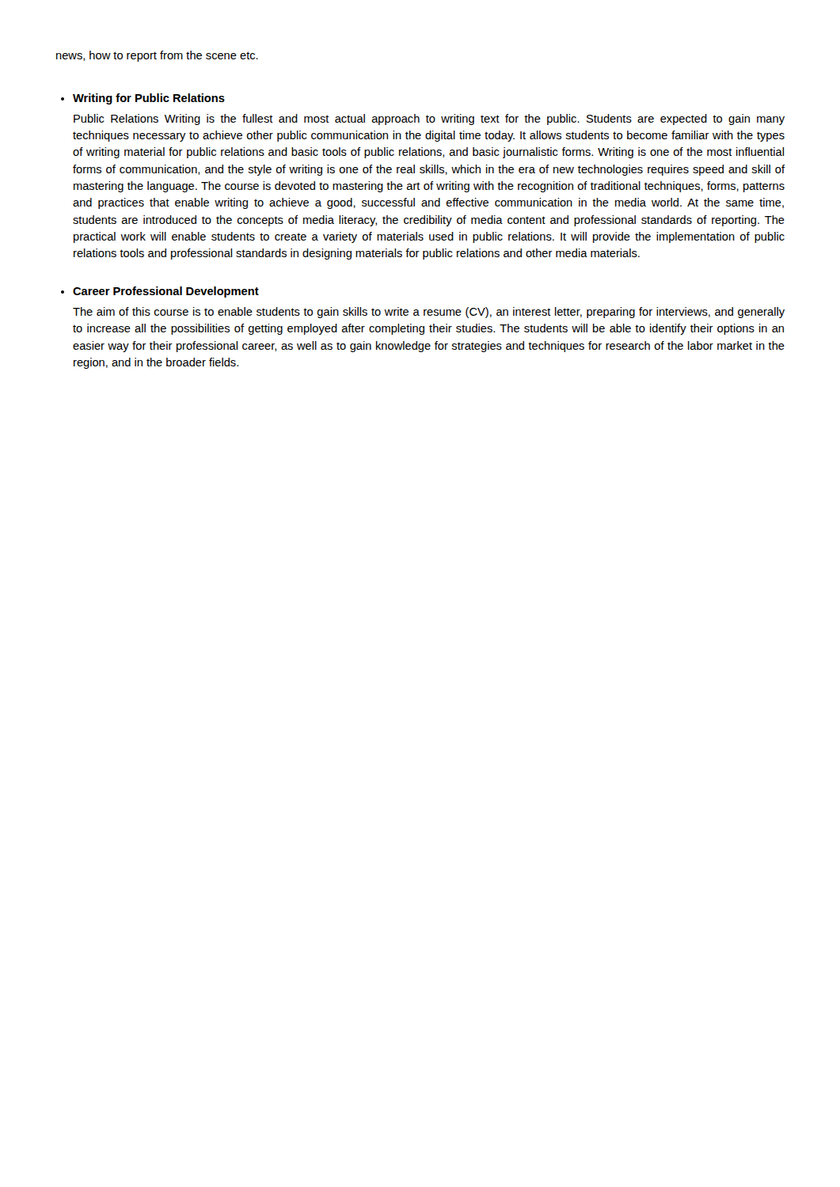news, how to report from the scene etc.
Writing for Public Relations
Public Relations Writing is the fullest and most actual approach to writing text for the public. Students are expected to gain many techniques necessary to achieve other public communication in the digital time today. It allows students to become familiar with the types of writing material for public relations and basic tools of public relations, and basic journalistic forms. Writing is one of the most influential forms of communication, and the style of writing is one of the real skills, which in the era of new technologies requires speed and skill of mastering the language. The course is devoted to mastering the art of writing with the recognition of traditional techniques, forms, patterns and practices that enable writing to achieve a good, successful and effective communication in the media world. At the same time, students are introduced to the concepts of media literacy, the credibility of media content and professional standards of reporting. The practical work will enable students to create a variety of materials used in public relations. It will provide the implementation of public relations tools and professional standards in designing materials for public relations and other media materials.
Career Professional Development
The aim of this course is to enable students to gain skills to write a resume (CV), an interest letter, preparing for interviews, and generally to increase all the possibilities of getting employed after completing their studies. The students will be able to identify their options in an easier way for their professional career, as well as to gain knowledge for strategies and techniques for research of the labor market in the region, and in the broader fields.